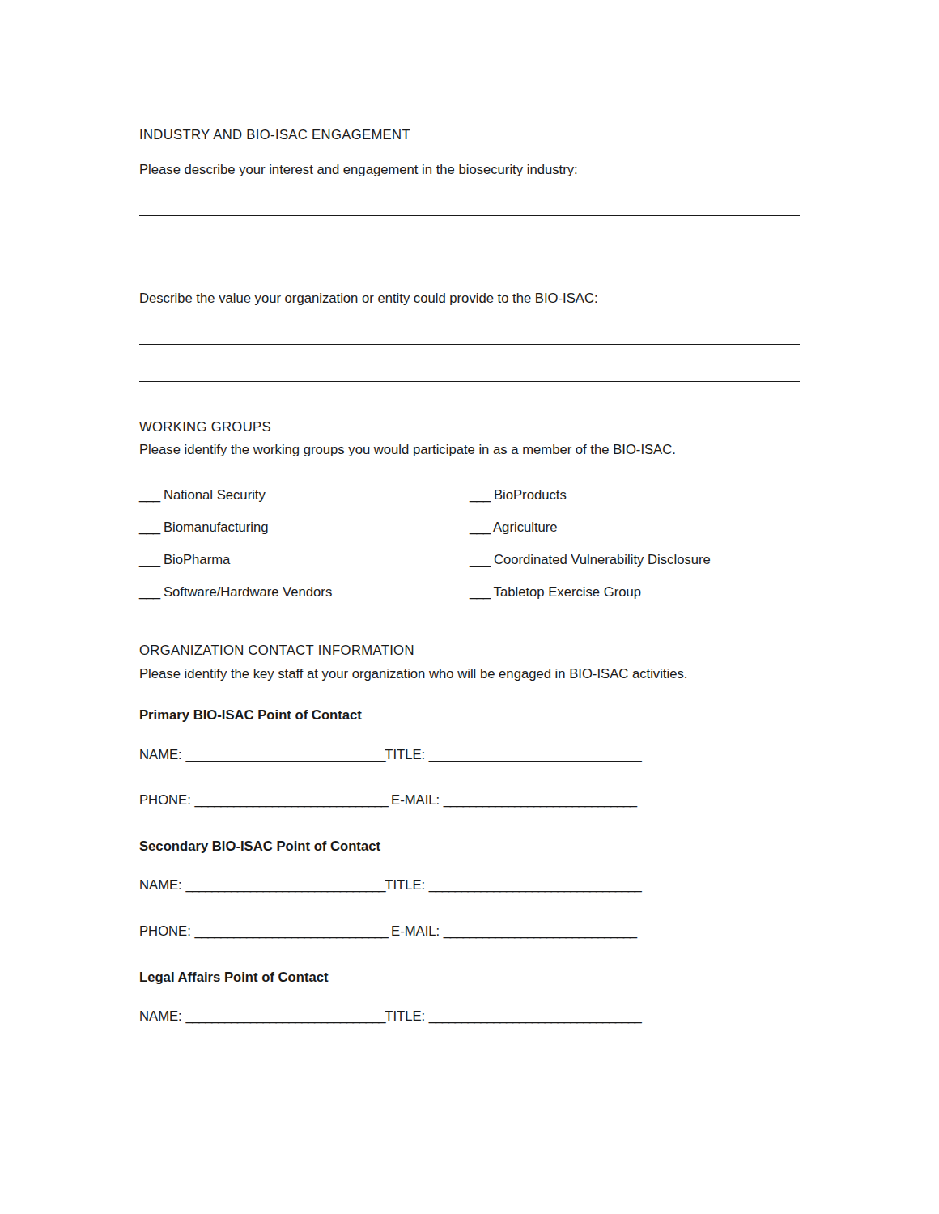INDUSTRY AND BIO-ISAC ENGAGEMENT
Please describe your interest and engagement in the biosecurity industry:
Describe the value your organization or entity could provide to the BIO-ISAC:
WORKING GROUPS
Please identify the working groups you would participate in as a member of the BIO-ISAC.
| ___ National Security | ___ BioProducts |
| ___ Biomanufacturing | ___ Agriculture |
| ___ BioPharma | ___ Coordinated Vulnerability Disclosure |
| ___ Software/Hardware Vendors | ___ Tabletop Exercise Group |
ORGANIZATION CONTACT INFORMATION
Please identify the key staff at your organization who will be engaged in BIO-ISAC activities.
Primary BIO-ISAC Point of Contact
NAME: _______________________________TITLE: _________________________________
PHONE: ______________________________ E-MAIL: ______________________________
Secondary BIO-ISAC Point of Contact
NAME: _______________________________TITLE: _________________________________
PHONE: ______________________________ E-MAIL: ______________________________
Legal Affairs Point of Contact
NAME: _______________________________TITLE: _________________________________